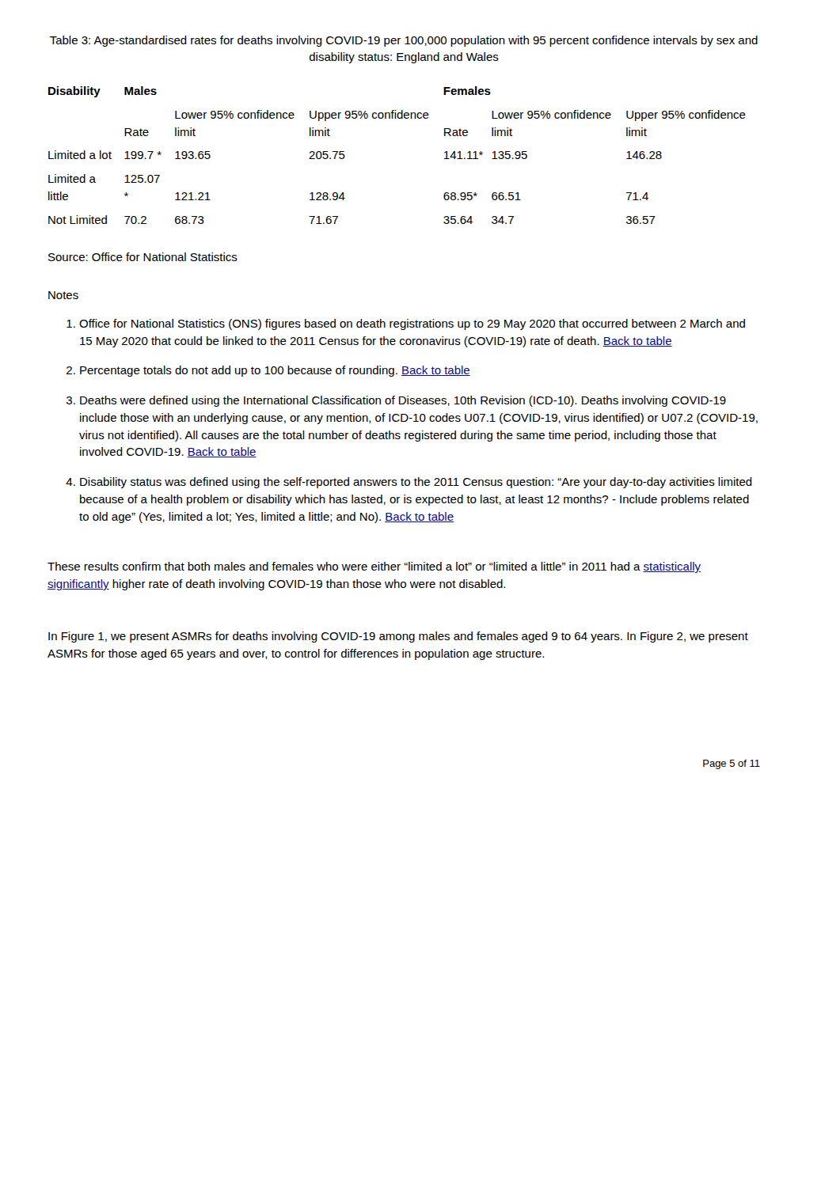Table 3: Age-standardised rates for deaths involving COVID-19 per 100,000 population with 95 percent confidence intervals by sex and disability status: England and Wales
| Disability | Males | Females |
| --- | --- | --- |
| | Rate | Lower 95% confidence limit | Upper 95% confidence limit | Rate | Lower 95% confidence limit | Upper 95% confidence limit |
| Limited a lot | 199.7 * | 193.65 | 205.75 | 141.11* | 135.95 | 146.28 |
| Limited a little | 125.07 * | 121.21 | 128.94 | 68.95* | 66.51 | 71.4 |
| Not Limited | 70.2 | 68.73 | 71.67 | 35.64 | 34.7 | 36.57 |
Source: Office for National Statistics
Notes
Office for National Statistics (ONS) figures based on death registrations up to 29 May 2020 that occurred between 2 March and 15 May 2020 that could be linked to the 2011 Census for the coronavirus (COVID-19) rate of death. Back to table
Percentage totals do not add up to 100 because of rounding. Back to table
Deaths were defined using the International Classification of Diseases, 10th Revision (ICD-10). Deaths involving COVID-19 include those with an underlying cause, or any mention, of ICD-10 codes U07.1 (COVID-19, virus identified) or U07.2 (COVID-19, virus not identified). All causes are the total number of deaths registered during the same time period, including those that involved COVID-19. Back to table
Disability status was defined using the self-reported answers to the 2011 Census question: “Are your day-to-day activities limited because of a health problem or disability which has lasted, or is expected to last, at least 12 months? - Include problems related to old age” (Yes, limited a lot; Yes, limited a little; and No). Back to table
These results confirm that both males and females who were either “limited a lot” or “limited a little” in 2011 had a statistically significantly higher rate of death involving COVID-19 than those who were not disabled.
In Figure 1, we present ASMRs for deaths involving COVID-19 among males and females aged 9 to 64 years. In Figure 2, we present ASMRs for those aged 65 years and over, to control for differences in population age structure.
Page 5 of 11